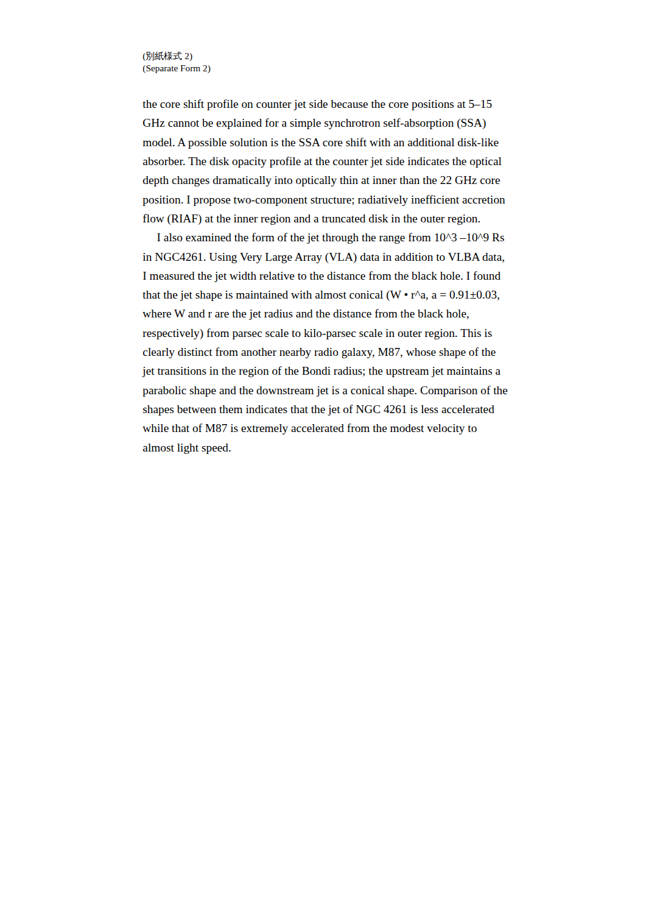(別紙様式 2)
(Separate Form 2)
the core shift profile on counter jet side because the core positions at 5–15 GHz cannot be explained for a simple synchrotron self-absorption (SSA) model. A possible solution is the SSA core shift with an additional disk-like absorber. The disk opacity profile at the counter jet side indicates the optical depth changes dramatically into optically thin at inner than the 22 GHz core position. I propose two-component structure; radiatively inefficient accretion flow (RIAF) at the inner region and a truncated disk in the outer region.
I also examined the form of the jet through the range from 10^3 –10^9 Rs in NGC4261. Using Very Large Array (VLA) data in addition to VLBA data, I measured the jet width relative to the distance from the black hole. I found that the jet shape is maintained with almost conical (W • r^a, a = 0.91±0.03, where W and r are the jet radius and the distance from the black hole, respectively) from parsec scale to kilo-parsec scale in outer region. This is clearly distinct from another nearby radio galaxy, M87, whose shape of the jet transitions in the region of the Bondi radius; the upstream jet maintains a parabolic shape and the downstream jet is a conical shape. Comparison of the shapes between them indicates that the jet of NGC 4261 is less accelerated while that of M87 is extremely accelerated from the modest velocity to almost light speed.